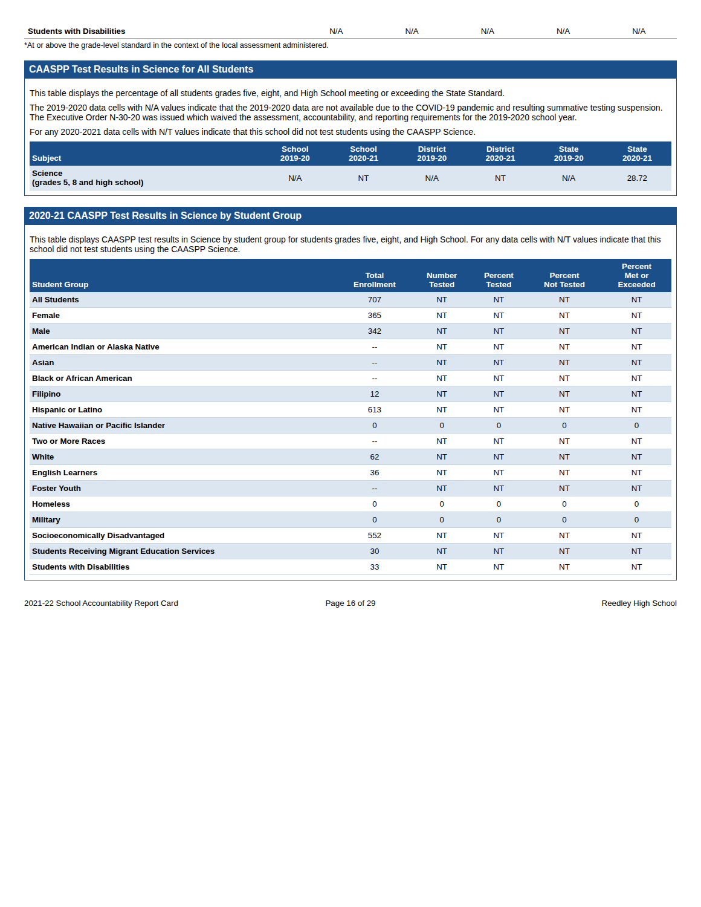| Students with Disabilities | N/A | N/A | N/A | N/A | N/A |
*At or above the grade-level standard in the context of the local assessment administered.
CAASPP Test Results in Science for All Students
This table displays the percentage of all students grades five, eight, and High School meeting or exceeding the State Standard.
The 2019-2020 data cells with N/A values indicate that the 2019-2020 data are not available due to the COVID-19 pandemic and resulting summative testing suspension. The Executive Order N-30-20 was issued which waived the assessment, accountability, and reporting requirements for the 2019-2020 school year.
For any 2020-2021 data cells with N/T values indicate that this school did not test students using the CAASPP Science.
| Subject | School 2019-20 | School 2020-21 | District 2019-20 | District 2020-21 | State 2019-20 | State 2020-21 |
| --- | --- | --- | --- | --- | --- | --- |
| Science (grades 5, 8 and high school) | N/A | NT | N/A | NT | N/A | 28.72 |
2020-21 CAASPP Test Results in Science by Student Group
This table displays CAASPP test results in Science by student group for students grades five, eight, and High School. For any data cells with N/T values indicate that this school did not test students using the CAASPP Science.
| Student Group | Total Enrollment | Number Tested | Percent Tested | Percent Not Tested | Percent Met or Exceeded |
| --- | --- | --- | --- | --- | --- |
| All Students | 707 | NT | NT | NT | NT |
| Female | 365 | NT | NT | NT | NT |
| Male | 342 | NT | NT | NT | NT |
| American Indian or Alaska Native | -- | NT | NT | NT | NT |
| Asian | -- | NT | NT | NT | NT |
| Black or African American | -- | NT | NT | NT | NT |
| Filipino | 12 | NT | NT | NT | NT |
| Hispanic or Latino | 613 | NT | NT | NT | NT |
| Native Hawaiian or Pacific Islander | 0 | 0 | 0 | 0 | 0 |
| Two or More Races | -- | NT | NT | NT | NT |
| White | 62 | NT | NT | NT | NT |
| English Learners | 36 | NT | NT | NT | NT |
| Foster Youth | -- | NT | NT | NT | NT |
| Homeless | 0 | 0 | 0 | 0 | 0 |
| Military | 0 | 0 | 0 | 0 | 0 |
| Socioeconomically Disadvantaged | 552 | NT | NT | NT | NT |
| Students Receiving Migrant Education Services | 30 | NT | NT | NT | NT |
| Students with Disabilities | 33 | NT | NT | NT | NT |
2021-22 School Accountability Report Card
Page 16 of 29
Reedley High School